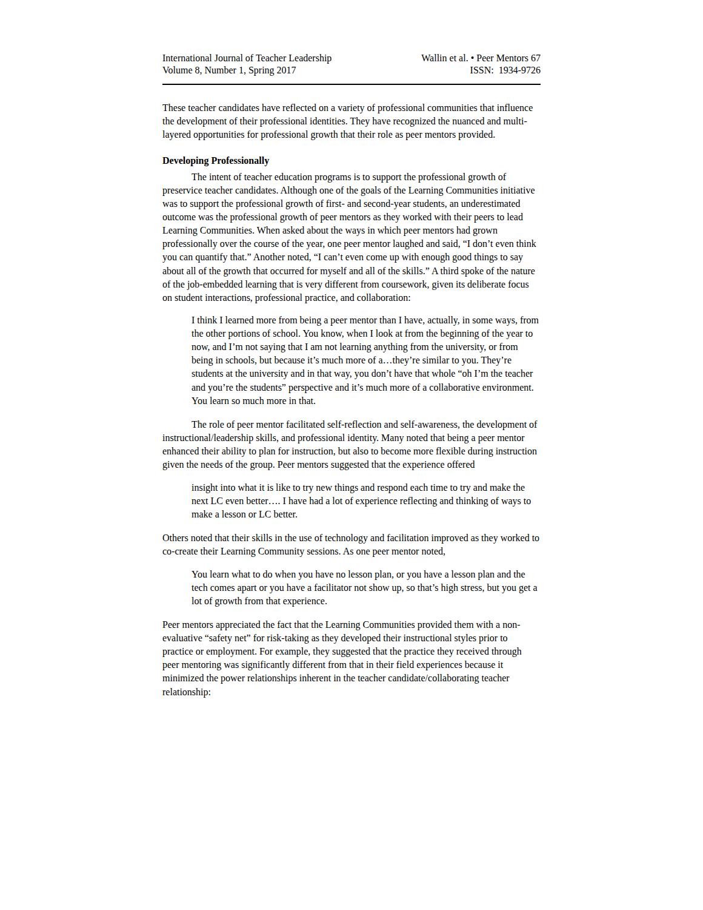International Journal of Teacher Leadership Wallin et al. • Peer Mentors 67
Volume 8, Number 1, Spring 2017 ISSN: 1934-9726
These teacher candidates have reflected on a variety of professional communities that influence the development of their professional identities. They have recognized the nuanced and multi-layered opportunities for professional growth that their role as peer mentors provided.
Developing Professionally
The intent of teacher education programs is to support the professional growth of preservice teacher candidates. Although one of the goals of the Learning Communities initiative was to support the professional growth of first- and second-year students, an underestimated outcome was the professional growth of peer mentors as they worked with their peers to lead Learning Communities. When asked about the ways in which peer mentors had grown professionally over the course of the year, one peer mentor laughed and said, “I don’t even think you can quantify that.” Another noted, “I can’t even come up with enough good things to say about all of the growth that occurred for myself and all of the skills.” A third spoke of the nature of the job-embedded learning that is very different from coursework, given its deliberate focus on student interactions, professional practice, and collaboration:
I think I learned more from being a peer mentor than I have, actually, in some ways, from the other portions of school. You know, when I look at from the beginning of the year to now, and I’m not saying that I am not learning anything from the university, or from being in schools, but because it’s much more of a…they’re similar to you. They’re students at the university and in that way, you don’t have that whole “oh I’m the teacher and you’re the students” perspective and it’s much more of a collaborative environment. You learn so much more in that.
The role of peer mentor facilitated self-reflection and self-awareness, the development of instructional/leadership skills, and professional identity. Many noted that being a peer mentor enhanced their ability to plan for instruction, but also to become more flexible during instruction given the needs of the group. Peer mentors suggested that the experience offered
insight into what it is like to try new things and respond each time to try and make the next LC even better…. I have had a lot of experience reflecting and thinking of ways to make a lesson or LC better.
Others noted that their skills in the use of technology and facilitation improved as they worked to co-create their Learning Community sessions. As one peer mentor noted,
You learn what to do when you have no lesson plan, or you have a lesson plan and the tech comes apart or you have a facilitator not show up, so that’s high stress, but you get a lot of growth from that experience.
Peer mentors appreciated the fact that the Learning Communities provided them with a non-evaluative “safety net” for risk-taking as they developed their instructional styles prior to practice or employment. For example, they suggested that the practice they received through peer mentoring was significantly different from that in their field experiences because it minimized the power relationships inherent in the teacher candidate/collaborating teacher relationship: